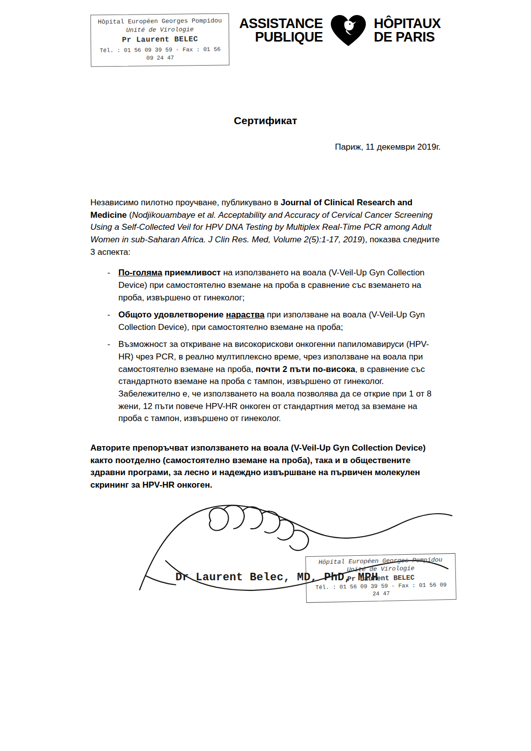Hôpital Européen Georges Pompidou
Unité de Virologie
Pr Laurent BELEC
Tél. : 01 56 09 39 59 - Fax : 01 56 09 24 47
ASSISTANCE
PUBLIQUE
HÔPITAUX
DE PARIS
Сертификат
Париж, 11 декември 2019г.
Независимо пилотно проучване, публикувано в Journal of Clinical Research and Medicine (Nodjikouambaye et al. Acceptability and Accuracy of Cervical Cancer Screening Using a Self-Collected Veil for HPV DNA Testing by Multiplex Real-Time PCR among Adult Women in sub-Saharan Africa. J Clin Res. Med, Volume 2(5):1-17, 2019), показва следните 3 аспекта:
По-голяма приемливост на използването на воала (V-Veil-Up Gyn Collection Device) при самостоятелно вземане на проба в сравнение със вземането на проба, извършено от гинеколог;
Общото удовлетворение нараства при използване на воала (V-Veil-Up Gyn Collection Device), при самостоятелно вземане на проба;
Възможност за откриване на високорискови онкогенни папиломавируси (HPV-HR) чрез PCR, в реално мултиплексно време, чрез използване на воала при самостоятелно вземане на проба, почти 2 пъти по-висока, в сравнение със стандартното вземане на проба с тампон, извършено от гинеколог. Забележително е, че използването на воала позволява да се открие при 1 от 8 жени, 12 пъти повече HPV-HR онкоген от стандартния метод за вземане на проба с тампон, извършено от гинеколог.
Авторите препоръчват използването на воала (V-Veil-Up Gyn Collection Device) както поотделно (самостоятелно вземане на проба), така и в обществените здравни програми, за лесно и надеждно извършване на първичен молекулен скрининг за HPV-HR онкоген.
Dr Laurent Belec, MD, PhD, MPH
Hôpital Européen Georges Pompidou
Unité de Virologie
Pr Laurent BELEC
Tél. : 01 56 09 39 59 - Fax : 01 56 09 24 47